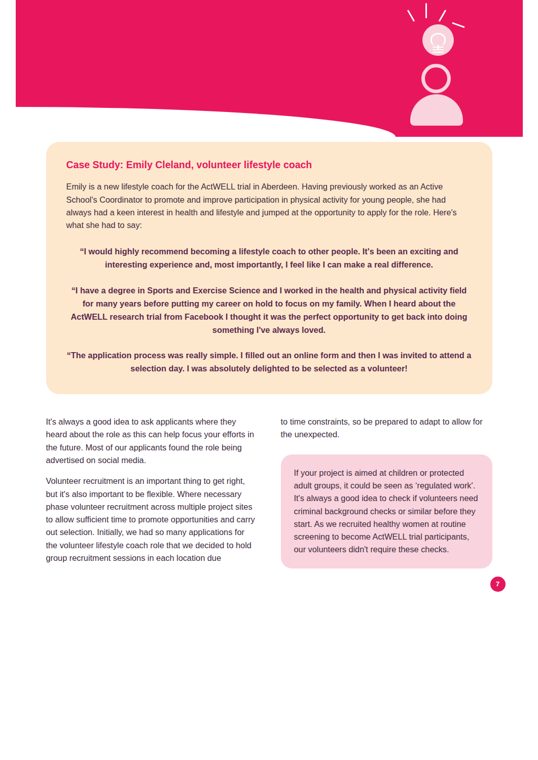Case Study: Emily Cleland, volunteer lifestyle coach
Emily is a new lifestyle coach for the ActWELL trial in Aberdeen. Having previously worked as an Active School's Coordinator to promote and improve participation in physical activity for young people, she had always had a keen interest in health and lifestyle and jumped at the opportunity to apply for the role. Here's what she had to say:
“I would highly recommend becoming a lifestyle coach to other people. It's been an exciting and interesting experience and, most importantly, I feel like I can make a real difference.
“I have a degree in Sports and Exercise Science and I worked in the health and physical activity field for many years before putting my career on hold to focus on my family. When I heard about the ActWELL research trial from Facebook I thought it was the perfect opportunity to get back into doing something I've always loved.
“The application process was really simple. I filled out an online form and then I was invited to attend a selection day. I was absolutely delighted to be selected as a volunteer!
It's always a good idea to ask applicants where they heard about the role as this can help focus your efforts in the future. Most of our applicants found the role being advertised on social media.
Volunteer recruitment is an important thing to get right, but it's also important to be flexible. Where necessary phase volunteer recruitment across multiple project sites to allow sufficient time to promote opportunities and carry out selection. Initially, we had so many applications for the volunteer lifestyle coach role that we decided to hold group recruitment sessions in each location due
to time constraints, so be prepared to adapt to allow for the unexpected.
If your project is aimed at children or protected adult groups, it could be seen as ‘regulated work'. It's always a good idea to check if volunteers need criminal background checks or similar before they start. As we recruited healthy women at routine screening to become ActWELL trial participants, our volunteers didn't require these checks.
7